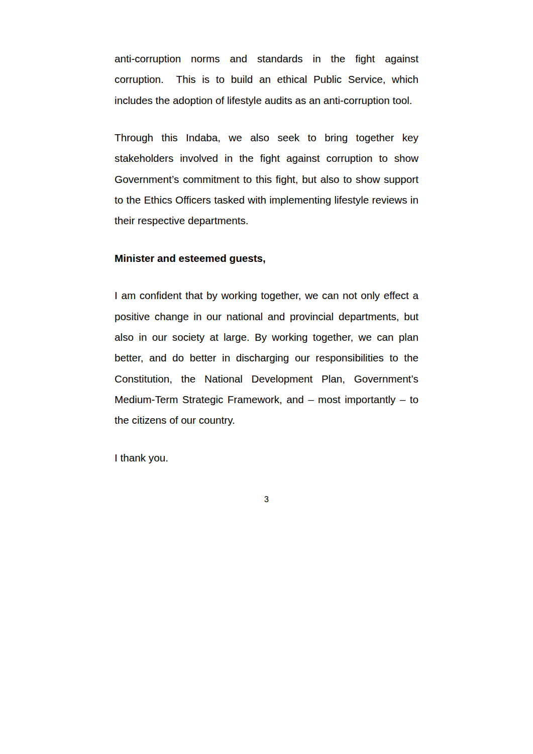anti-corruption norms and standards in the fight against corruption. This is to build an ethical Public Service, which includes the adoption of lifestyle audits as an anti-corruption tool.
Through this Indaba, we also seek to bring together key stakeholders involved in the fight against corruption to show Government’s commitment to this fight, but also to show support to the Ethics Officers tasked with implementing lifestyle reviews in their respective departments.
Minister and esteemed guests,
I am confident that by working together, we can not only effect a positive change in our national and provincial departments, but also in our society at large. By working together, we can plan better, and do better in discharging our responsibilities to the Constitution, the National Development Plan, Government’s Medium-Term Strategic Framework, and – most importantly – to the citizens of our country.
I thank you.
3